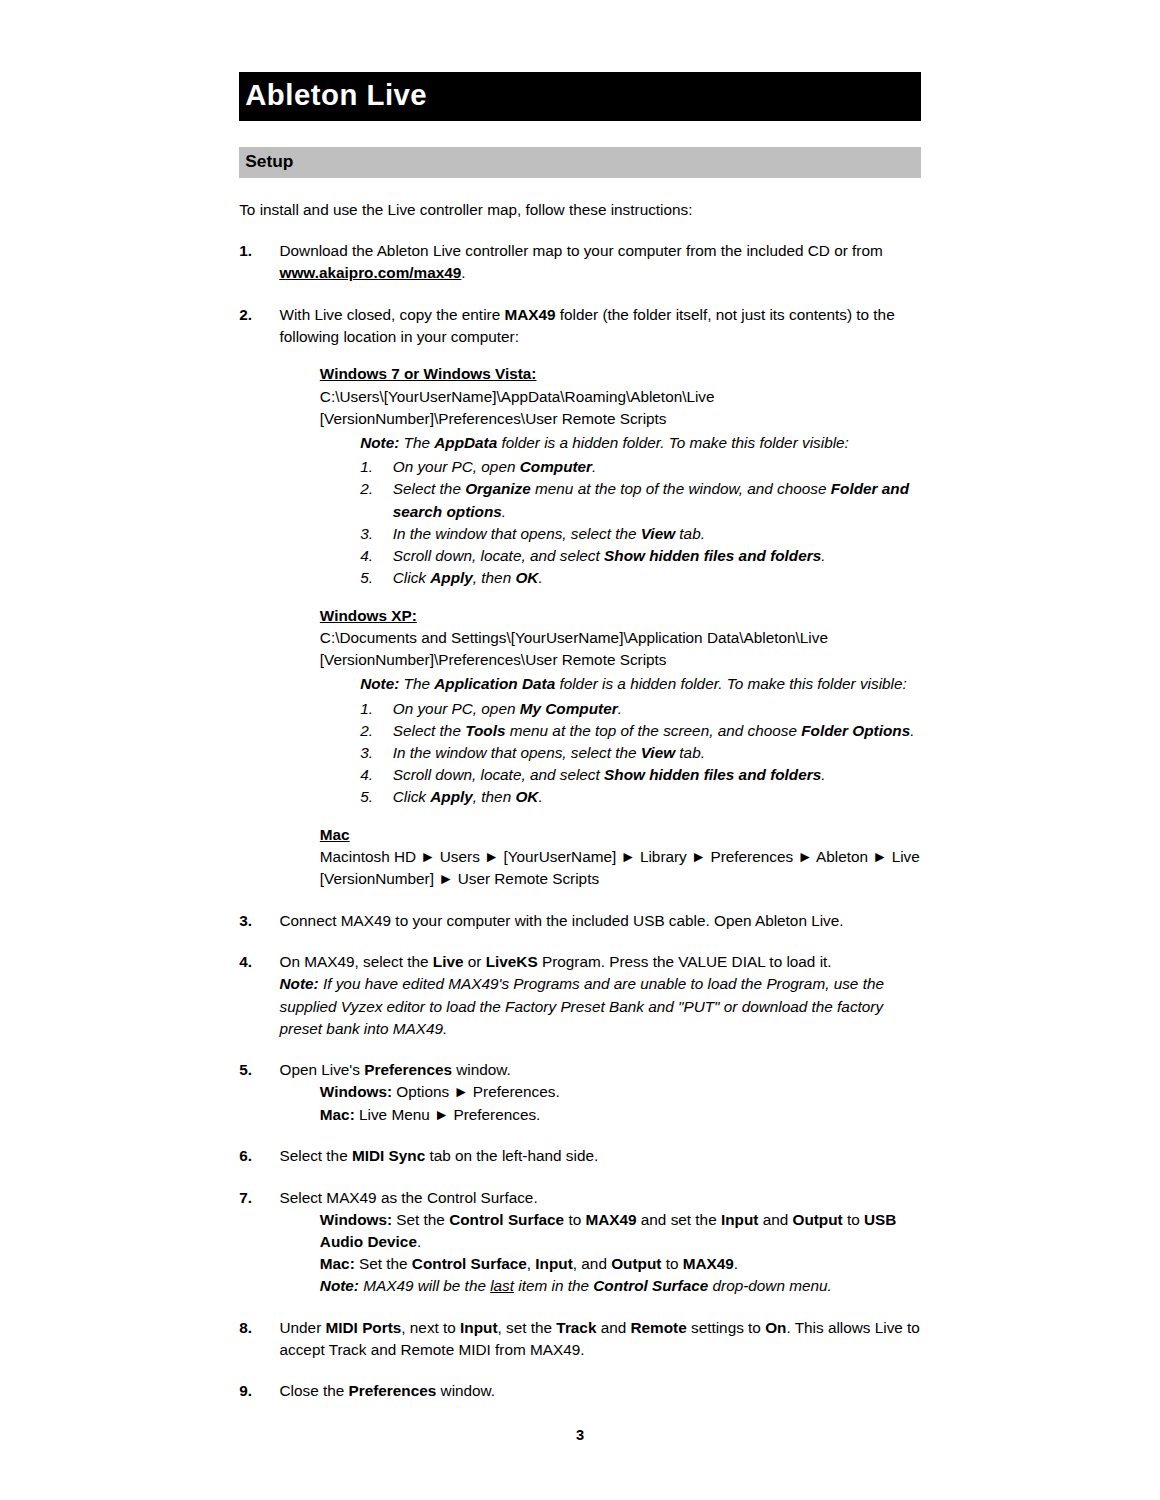Ableton Live
Setup
To install and use the Live controller map, follow these instructions:
Download the Ableton Live controller map to your computer from the included CD or from www.akaipro.com/max49.
With Live closed, copy the entire MAX49 folder (the folder itself, not just its contents) to the following location in your computer:
Windows 7 or Windows Vista:
C:\Users\[YourUserName]\AppData\Roaming\Ableton\Live [VersionNumber]\Preferences\User Remote Scripts
Note: The AppData folder is a hidden folder. To make this folder visible:
On your PC, open Computer.
Select the Organize menu at the top of the window, and choose Folder and search options.
In the window that opens, select the View tab.
Scroll down, locate, and select Show hidden files and folders.
Click Apply, then OK.
Windows XP:
C:\Documents and Settings\[YourUserName]\Application Data\Ableton\Live [VersionNumber]\Preferences\User Remote Scripts
Note: The Application Data folder is a hidden folder. To make this folder visible:
On your PC, open My Computer.
Select the Tools menu at the top of the screen, and choose Folder Options.
In the window that opens, select the View tab.
Scroll down, locate, and select Show hidden files and folders.
Click Apply, then OK.
Mac
Macintosh HD ► Users ► [YourUserName] ► Library ► Preferences ► Ableton ► Live [VersionNumber] ► User Remote Scripts
Connect MAX49 to your computer with the included USB cable. Open Ableton Live.
On MAX49, select the Live or LiveKS Program. Press the VALUE DIAL to load it.
Note: If you have edited MAX49's Programs and are unable to load the Program, use the supplied Vyzex editor to load the Factory Preset Bank and "PUT" or download the factory preset bank into MAX49.
Open Live's Preferences window.
Windows: Options ► Preferences.
Mac: Live Menu ► Preferences.
Select the MIDI Sync tab on the left-hand side.
Select MAX49 as the Control Surface.
Windows: Set the Control Surface to MAX49 and set the Input and Output to USB Audio Device.
Mac: Set the Control Surface, Input, and Output to MAX49.
Note: MAX49 will be the last item in the Control Surface drop-down menu.
Under MIDI Ports, next to Input, set the Track and Remote settings to On. This allows Live to accept Track and Remote MIDI from MAX49.
Close the Preferences window.
3